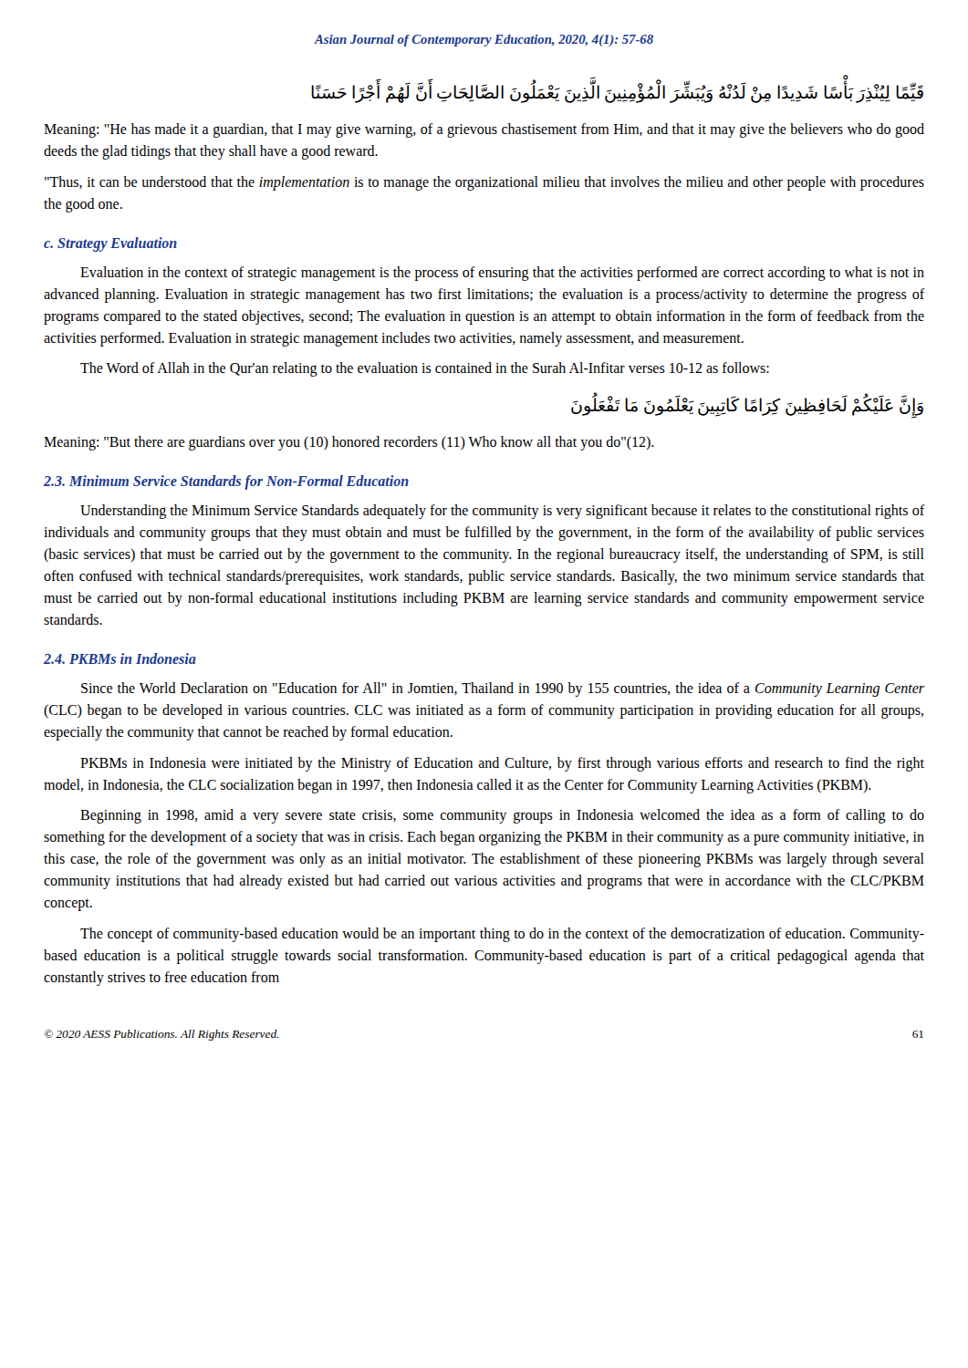Asian Journal of Contemporary Education, 2020, 4(1): 57-68
قَيِّمًا لِيُنْذِرَ بَأْسًا شَدِيدًا مِنْ لَدُنْهُ وَيُبَشِّرَ الْمُؤْمِنِينَ الَّذِينَ يَعْمَلُونَ الصَّالِحَاتِ أَنَّ لَهُمْ أَجْرًا حَسَنًا
Meaning: "He has made it a guardian, that I may give warning, of a grievous chastisement from Him, and that it may give the believers who do good deeds the glad tidings that they shall have a good reward.
"Thus, it can be understood that the implementation is to manage the organizational milieu that involves the milieu and other people with procedures the good one.
c. Strategy Evaluation
Evaluation in the context of strategic management is the process of ensuring that the activities performed are correct according to what is not in advanced planning. Evaluation in strategic management has two first limitations; the evaluation is a process/activity to determine the progress of programs compared to the stated objectives, second; The evaluation in question is an attempt to obtain information in the form of feedback from the activities performed. Evaluation in strategic management includes two activities, namely assessment, and measurement.
The Word of Allah in the Qur'an relating to the evaluation is contained in the Surah Al-Infitar verses 10-12 as follows:
وَإِنَّ عَلَيْكُمْ لَحَافِظِينَ كِرَامًا كَاتِبِينَ يَعْلَمُونَ مَا تَفْعَلُونَ
Meaning: "But there are guardians over you (10) honored recorders (11) Who know all that you do"(12).
2.3. Minimum Service Standards for Non-Formal Education
Understanding the Minimum Service Standards adequately for the community is very significant because it relates to the constitutional rights of individuals and community groups that they must obtain and must be fulfilled by the government, in the form of the availability of public services (basic services) that must be carried out by the government to the community. In the regional bureaucracy itself, the understanding of SPM, is still often confused with technical standards/prerequisites, work standards, public service standards. Basically, the two minimum service standards that must be carried out by non-formal educational institutions including PKBM are learning service standards and community empowerment service standards.
2.4. PKBMs in Indonesia
Since the World Declaration on "Education for All" in Jomtien, Thailand in 1990 by 155 countries, the idea of a Community Learning Center (CLC) began to be developed in various countries. CLC was initiated as a form of community participation in providing education for all groups, especially the community that cannot be reached by formal education.
PKBMs in Indonesia were initiated by the Ministry of Education and Culture, by first through various efforts and research to find the right model, in Indonesia, the CLC socialization began in 1997, then Indonesia called it as the Center for Community Learning Activities (PKBM).
Beginning in 1998, amid a very severe state crisis, some community groups in Indonesia welcomed the idea as a form of calling to do something for the development of a society that was in crisis. Each began organizing the PKBM in their community as a pure community initiative, in this case, the role of the government was only as an initial motivator. The establishment of these pioneering PKBMs was largely through several community institutions that had already existed but had carried out various activities and programs that were in accordance with the CLC/PKBM concept.
The concept of community-based education would be an important thing to do in the context of the democratization of education. Community-based education is a political struggle towards social transformation. Community-based education is part of a critical pedagogical agenda that constantly strives to free education from
© 2020 AESS Publications. All Rights Reserved. 61